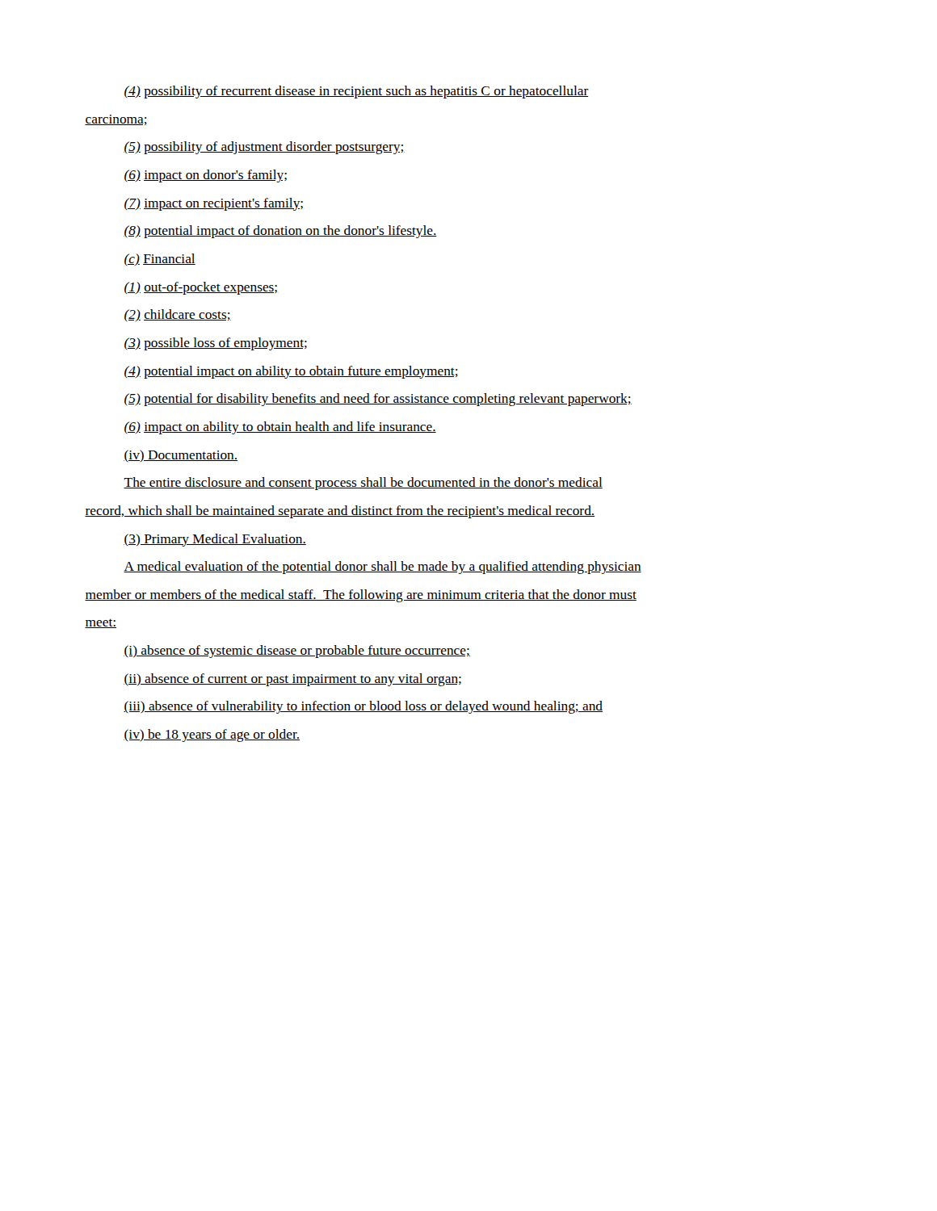(4) possibility of recurrent disease in recipient such as hepatitis C or hepatocellular
carcinoma;
(5) possibility of adjustment disorder postsurgery;
(6) impact on donor's family;
(7) impact on recipient's family;
(8) potential impact of donation on the donor's lifestyle.
(c) Financial
(1) out-of-pocket expenses;
(2) childcare costs;
(3) possible loss of employment;
(4) potential impact on ability to obtain future employment;
(5) potential for disability benefits and need for assistance completing relevant paperwork;
(6) impact on ability to obtain health and life insurance.
(iv) Documentation.
The entire disclosure and consent process shall be documented in the donor's medical
record, which shall be maintained separate and distinct from the recipient's medical record.
(3) Primary Medical Evaluation.
A medical evaluation of the potential donor shall be made by a qualified attending physician
member or members of the medical staff. The following are minimum criteria that the donor must
meet:
(i) absence of systemic disease or probable future occurrence;
(ii) absence of current or past impairment to any vital organ;
(iii) absence of vulnerability to infection or blood loss or delayed wound healing; and
(iv) be 18 years of age or older.